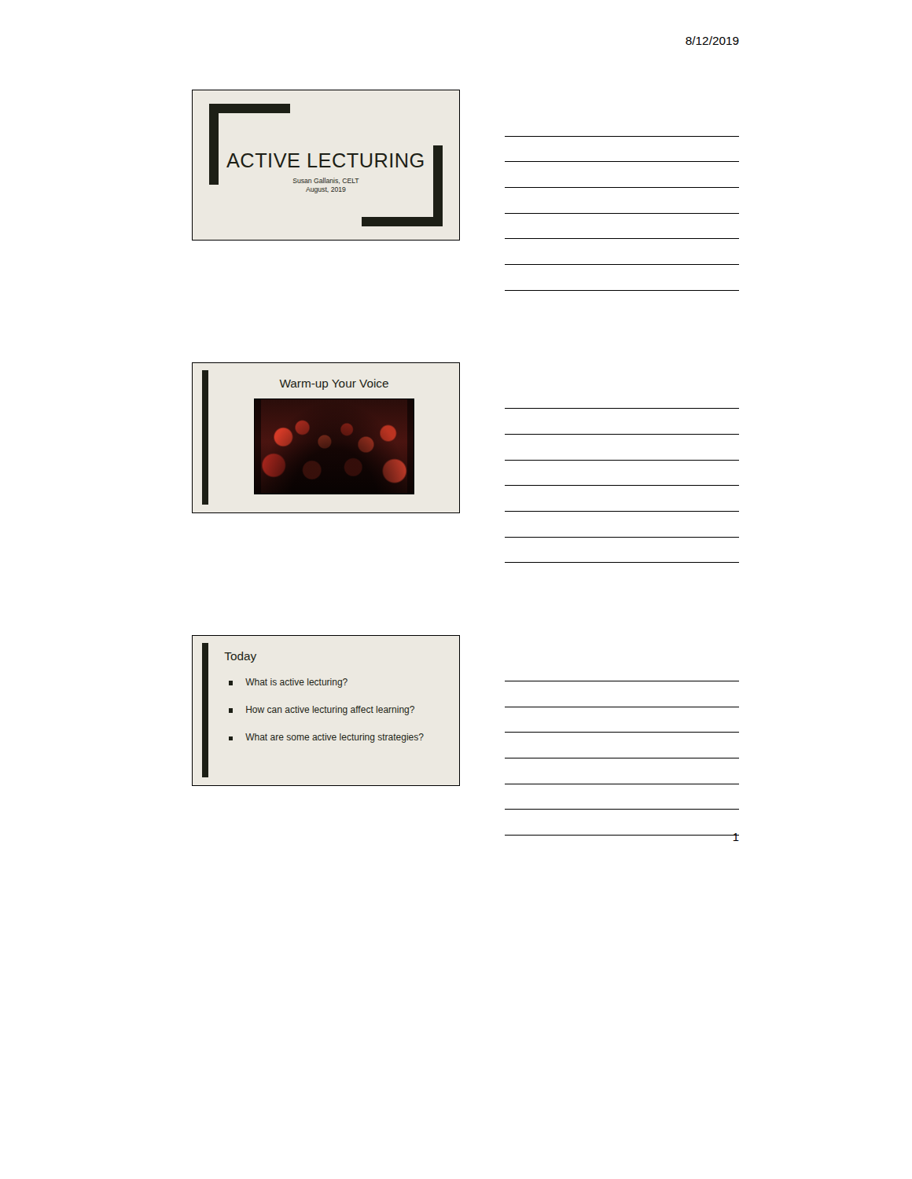8/12/2019
ACTIVE LECTURING
Susan Gallanis, CELT
August, 2019
Warm-up Your Voice
Today
What is active lecturing?
How can active lecturing affect learning?
What are some active lecturing strategies?
1